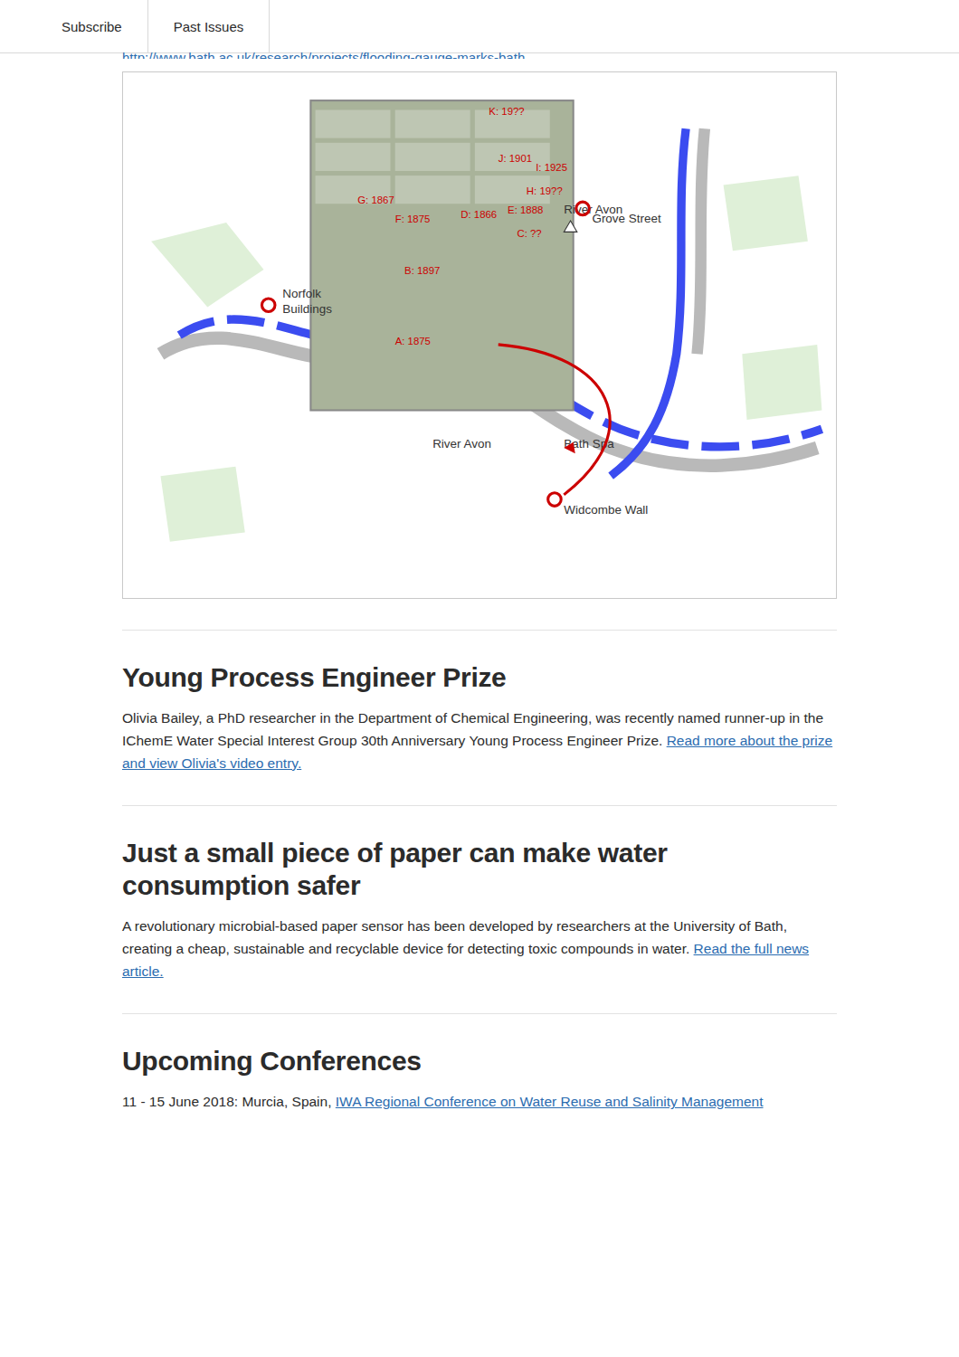Subscribe Past Issues
http://www.bath.ac.uk/research/projects/flooding-gauge-marks-bath
Young Process Engineer Prize
Olivia Bailey, a PhD researcher in the Department of Chemical Engineering, was recently named runner-up in the IChemE Water Special Interest Group 30th Anniversary Young Process Engineer Prize. Read more about the prize and view Olivia's video entry.
Just a small piece of paper can make water consumption safer
A revolutionary microbial-based paper sensor has been developed by researchers at the University of Bath, creating a cheap, sustainable and recyclable device for detecting toxic compounds in water. Read the full news article.
Upcoming Conferences
11 - 15 June 2018: Murcia, Spain, IWA Regional Conference on Water Reuse and Salinity Management